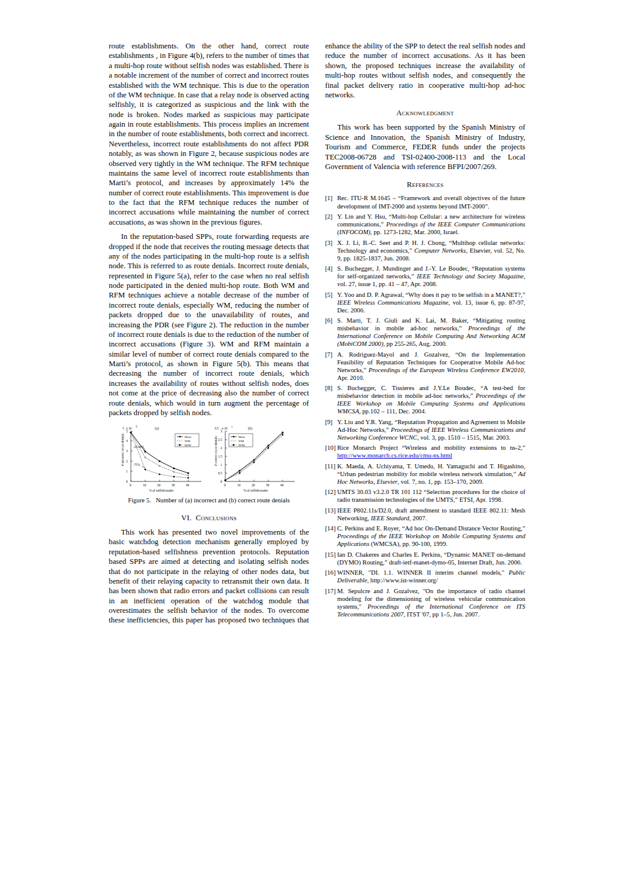route establishments. On the other hand, correct route establishments , in Figure 4(b), refers to the number of times that a multi-hop route without selfish nodes was established. There is a notable increment of the number of correct and incorrect routes established with the WM technique. This is due to the operation of the WM technique. In case that a relay node is observed acting selfishly, it is categorized as suspicious and the link with the node is broken. Nodes marked as suspicious may participate again in route establishments. This process implies an increment in the number of route establishments, both correct and incorrect. Nevertheless, incorrect route establishments do not affect PDR notably, as was shown in Figure 2, because suspicious nodes are observed very tightly in the WM technique. The RFM technique maintains the same level of incorrect route establishments than Marti’s protocol, and increases by approximately 14% the number of correct route establishments. This improvement is due to the fact that the RFM technique reduces the number of incorrect accusations while maintaining the number of correct accusations, as was shown in the previous figures.
In the reputation-based SPPs, route forwarding requests are dropped if the node that receives the routing message detects that any of the nodes participating in the multi-hop route is a selfish node. This is referred to as route denials. Incorrect route denials, represented in Figure 5(a), refer to the case when no real selfish node participated in the denied multi-hop route. Both WM and RFM techniques achieve a notable decrease of the number of incorrect route denials, especially WM, reducing the number of packets dropped due to the unavailability of routes, and increasing the PDR (see Figure 2). The reduction in the number of incorrect route denials is due to the reduction of the number of incorrect accusations (Figure 3). WM and RFM maintain a similar level of number of correct route denials compared to the Marti’s protocol, as shown in Figure 5(b). This means that decreasing the number of incorrect route denials, which increases the availability of routes without selfish nodes, does not come at the price of decreasing also the number of correct route denials, which would in turn augment the percentage of packets dropped by selfish nodes.
5 x 10 5 (a) 5 4 3 2 1 0 0 10 20 30 40 # incorrect route denials % of selfish nodes Marti WM RFM -25.44% -75% 3.5 x 10 5 (b) 3 2.5 2 1.5 1 0.5 0 0 10 20 30 40 # correct route denials % of selfish nodes Marti WM RFM
Figure 5. Number of (a) incorrect and (b) correct route denials
VI. Conclusions
This work has presented two novel improvements of the basic watchdog detection mechanism generally employed by reputation-based selfishness prevention protocols. Reputation based SPPs are aimed at detecting and isolating selfish nodes that do not participate in the relaying of other nodes data, but benefit of their relaying capacity to retransmit their own data. It has been shown that radio errors and packet collisions can result in an inefficient operation of the watchdog module that overestimates the selfish behavior of the nodes. To overcome these inefficiencies, this paper has proposed two techniques that enhance the ability of the SPP to detect the real selfish nodes and reduce the number of incorrect accusations. As it has been shown, the proposed techniques increase the availability of multi-hop routes without selfish nodes, and consequently the final packet delivery ratio in cooperative multi-hop ad-hoc networks.
Acknowledgment
This work has been supported by the Spanish Ministry of Science and Innovation, the Spanish Ministry of Industry, Tourism and Commerce, FEDER funds under the projects TEC2008-06728 and TSI-02400-2008-113 and the Local Government of Valencia with reference BFPI/2007/269.
References
[1] Rec. ITU-R M.1645 – “Framework and overall objectives of the future development of IMT-2000 and systems beyond IMT-2000”.
[2] Y. Lin and Y. Hsu, “Multi-hop Cellular: a new architecture for wireless communications,” Proceedings of the IEEE Computer Communications (INFOCOM), pp. 1273-1282, Mar. 2000, Israel.
[3] X. J. Li, B.-C. Seet and P. H. J. Chong, “Multihop cellular networks: Technology and economics,” Computer Networks, Elsevier, vol. 52, No. 9, pp. 1825-1837, Jun. 2008.
[4] S. Buchegger, J. Mundinger and J.-Y. Le Boudec, “Reputation systems for self-organized networks,” IEEE Technology and Society Magazine, vol. 27, issue 1, pp. 41 – 47, Apr. 2008.
[5] Y. Yoo and D. P. Agrawal, “Why does it pay to be selfish in a MANET?,” IEEE Wireless Communications Magazine, vol. 13, issue 6, pp. 87-97, Dec. 2006.
[6] S. Marti, T. J. Giuli and K. Lai, M. Baker, “Mitigating routing misbehavior in mobile ad-hoc networks,” Proceedings of the International Conference on Mobile Computing And Networking ACM (MobiCOM 2000), pp 255-265, Aug. 2000.
[7] A. Rodriguez-Mayol and J. Gozalvez, “On the Implementation Feasibility of Reputation Techniques for Cooperative Mobile Ad-hoc Networks,” Proceedings of the European Wireless Conference EW2010, Apr. 2010.
[8] S. Buchegger, C. Tissieres and J.Y.Le Boudec, “A test-bed for misbehavior detection in mobile ad-hoc networks,” Proceedings of the IEEE Workshop on Mobile Computing Systems and Applications WMCSA, pp.102 – 111, Dec. 2004.
[9] Y. Liu and Y.R. Yang, “Reputation Propagation and Agreement in Mobile Ad-Hoc Networks,” Proceedings of IEEE Wireless Communications and Networking Conference WCNC, vol. 3, pp. 1510 – 1515, Mar. 2003.
[10] Rice Monarch Project “Wireless and mobility extensions to ns-2,” http://www.monarch.cs.rice.edu/cmu-ns.html
[11] K. Maeda, A. Uchiyama, T. Umedu, H. Yamaguchi and T. Higashino, “Urban pedestrian mobility for mobile wireless network simulation,” Ad Hoc Networks, Elsevier, vol. 7, no. 1, pp. 153–170, 2009.
[12] UMTS 30.03 v3.2.0 TR 101 112 “Selection procedures for the choice of radio transmission technologies of the UMTS,” ETSI, Apr. 1998.
[13] IEEE P802.11s/D2.0, draft amendment to standard IEEE 802.11: Mesh Networking, IEEE Standard, 2007.
[14] C. Perkins and E. Royer, “Ad hoc On-Demand Distance Vector Routing,” Proceedings of the IEEE Workshop on Mobile Computing Systems and Applications (WMCSA), pp. 90-100, 1999.
[15] Ian D. Chakeres and Charles E. Perkins, “Dynamic MANET on-demand (DYMO) Routing,” draft-ietf-manet-dymo-05, Internet Draft, Jun. 2006.
[16] WINNER, "DI. 1.1. WINNER II interim channel models," Public Deliverable, http://www.ist-winner.org/
[17] M. Sepulcre and J. Gozalvez, "On the importance of radio channel modeling for the dimensioning of wireless vehicular communication systems," Proceedings of the International Conference on ITS Telecommunications 2007, ITST '07, pp 1–5, Jun. 2007.